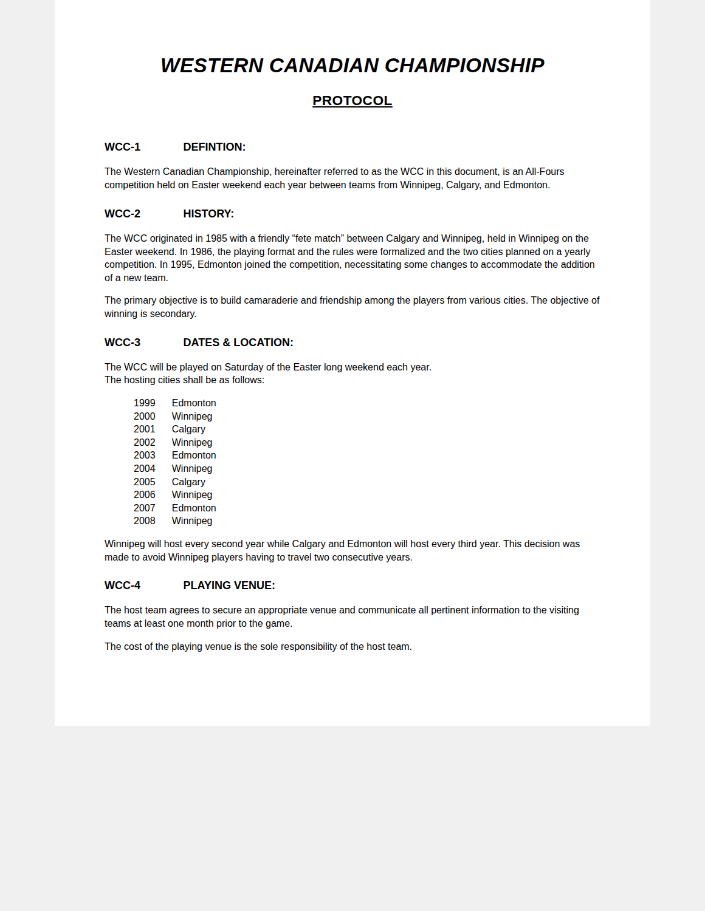WESTERN CANADIAN CHAMPIONSHIP
PROTOCOL
WCC-1 DEFINTION:
The Western Canadian Championship, hereinafter referred to as the WCC in this document, is an All-Fours competition held on Easter weekend each year between teams from Winnipeg, Calgary, and Edmonton.
WCC-2 HISTORY:
The WCC originated in 1985 with a friendly “fete match” between Calgary and Winnipeg, held in Winnipeg on the Easter weekend. In 1986, the playing format and the rules were formalized and the two cities planned on a yearly competition. In 1995, Edmonton joined the competition, necessitating some changes to accommodate the addition of a new team.
The primary objective is to build camaraderie and friendship among the players from various cities. The objective of winning is secondary.
WCC-3 DATES & LOCATION:
The WCC will be played on Saturday of the Easter long weekend each year.
The hosting cities shall be as follows:
| 1999 | Edmonton |
| 2000 | Winnipeg |
| 2001 | Calgary |
| 2002 | Winnipeg |
| 2003 | Edmonton |
| 2004 | Winnipeg |
| 2005 | Calgary |
| 2006 | Winnipeg |
| 2007 | Edmonton |
| 2008 | Winnipeg |
Winnipeg will host every second year while Calgary and Edmonton will host every third year. This decision was made to avoid Winnipeg players having to travel two consecutive years.
WCC-4 PLAYING VENUE:
The host team agrees to secure an appropriate venue and communicate all pertinent information to the visiting teams at least one month prior to the game.
The cost of the playing venue is the sole responsibility of the host team.